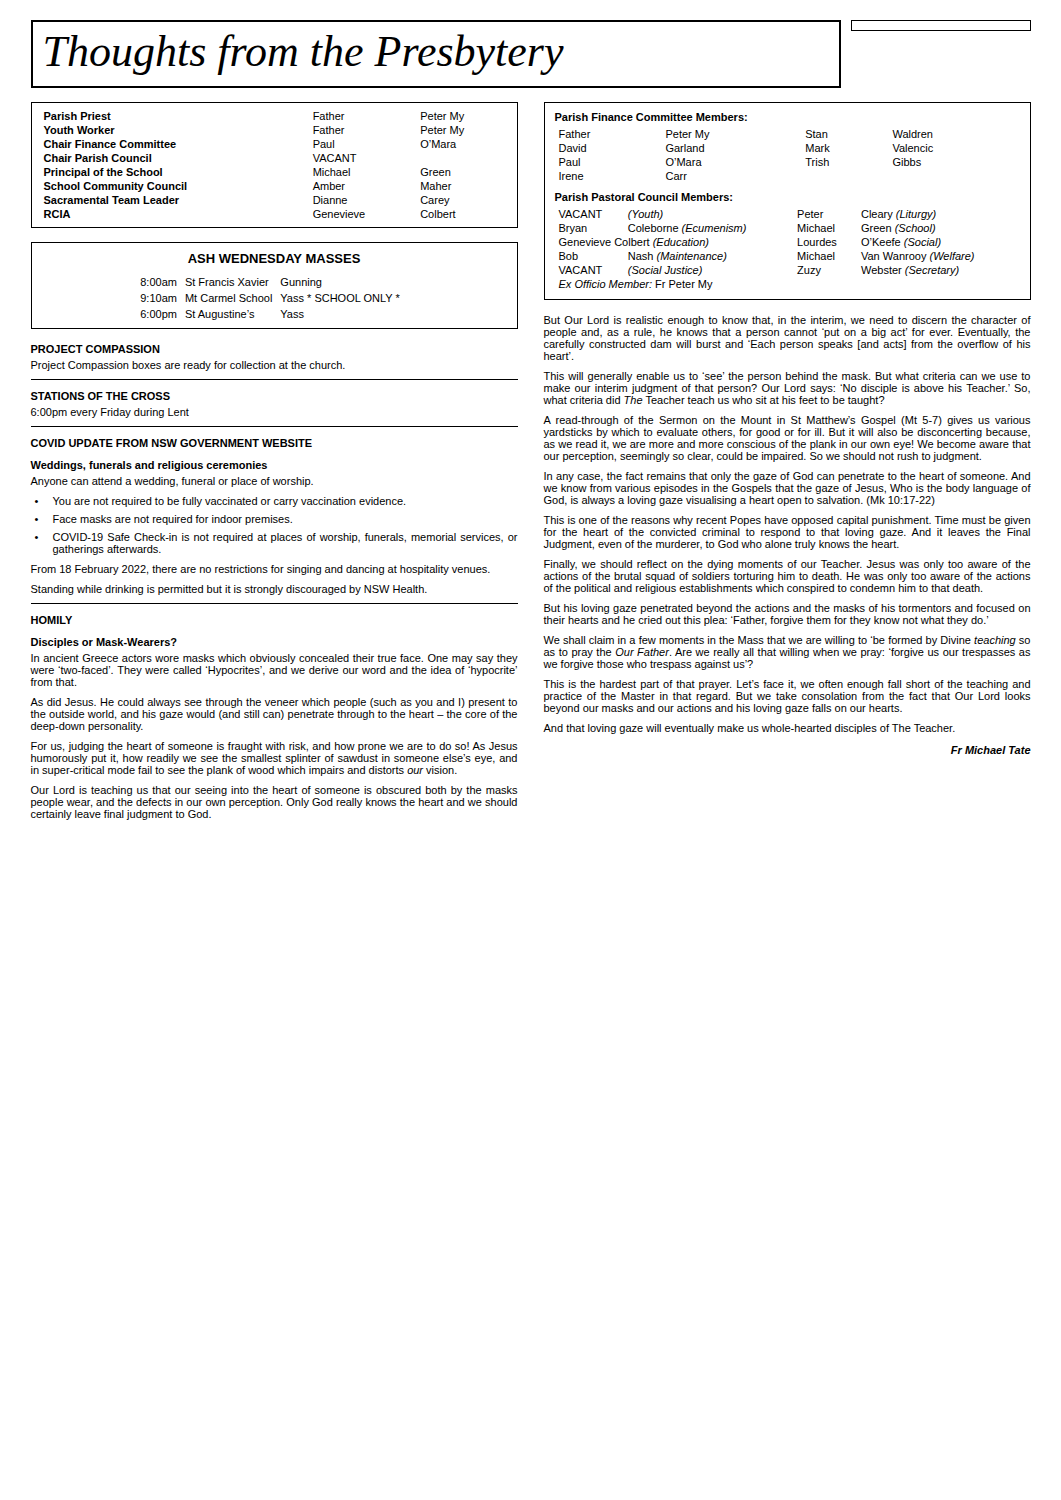Thoughts from the Presbytery
| Parish Priest | Father | Peter My |
| Youth Worker | Father | Peter My |
| Chair Finance Committee | Paul | O’Mara |
| Chair Parish Council | VACANT | |
| Principal of the School | Michael | Green |
| School Community Council | Amber | Maher |
| Sacramental Team Leader | Dianne | Carey |
| RCIA | Genevieve | Colbert |
ASH WEDNESDAY MASSES
| 8:00am | St Francis Xavier | Gunning |
| 9:10am | Mt Carmel School | Yass * SCHOOL ONLY * |
| 6:00pm | St Augustine’s | Yass |
Project Compassion
Project Compassion boxes are ready for collection at the church.
Stations of the Cross
6:00pm every Friday during Lent
Covid update from NSW Government website
Weddings, funerals and religious ceremonies
Anyone can attend a wedding, funeral or place of worship.
You are not required to be fully vaccinated or carry vaccination evidence.
Face masks are not required for indoor premises.
COVID-19 Safe Check-in is not required at places of worship, funerals, memorial services, or gatherings afterwards.
From 18 February 2022, there are no restrictions for singing and dancing at hospitality venues.
Standing while drinking is permitted but it is strongly discouraged by NSW Health.
Homily
Disciples or Mask-Wearers?
In ancient Greece actors wore masks which obviously concealed their true face. One may say they were ‘two-faced’. They were called ‘Hypocrites’, and we derive our word and the idea of ‘hypocrite’ from that.
As did Jesus. He could always see through the veneer which people (such as you and I) present to the outside world, and his gaze would (and still can) penetrate through to the heart – the core of the deep-down personality.
For us, judging the heart of someone is fraught with risk, and how prone we are to do so! As Jesus humorously put it, how readily we see the smallest splinter of sawdust in someone else’s eye, and in super-critical mode fail to see the plank of wood which impairs and distorts our vision.
Our Lord is teaching us that our seeing into the heart of someone is obscured both by the masks people wear, and the defects in our own perception. Only God really knows the heart and we should certainly leave final judgment to God.
Parish Finance Committee Members:
| Father | Peter My | Stan | Waldren |
| David | Garland | Mark | Valencic |
| Paul | O’Mara | Trish | Gibbs |
| Irene | Carr | | |
Parish Pastoral Council Members:
| VACANT | (Youth) | Peter | Cleary (Liturgy) |
| Bryan | Coleborne (Ecumenism) | Michael | Green (School) |
| Genevieve Colbert (Education) | Lourdes | O’Keefe (Social) |
| Bob | Nash (Maintenance) | Michael | Van Wanrooy (Welfare) |
| VACANT | (Social Justice) | Zuzy | Webster (Secretary) |
| Ex Officio Member: Fr Peter My |
But Our Lord is realistic enough to know that, in the interim, we need to discern the character of people and, as a rule, he knows that a person cannot ‘put on a big act’ for ever. Eventually, the carefully constructed dam will burst and ‘Each person speaks [and acts] from the overflow of his heart’.
This will generally enable us to ‘see’ the person behind the mask. But what criteria can we use to make our interim judgment of that person? Our Lord says: ‘No disciple is above his Teacher.’ So, what criteria did The Teacher teach us who sit at his feet to be taught?
A read-through of the Sermon on the Mount in St Matthew’s Gospel (Mt 5-7) gives us various yardsticks by which to evaluate others, for good or for ill. But it will also be disconcerting because, as we read it, we are more and more conscious of the plank in our own eye! We become aware that our perception, seemingly so clear, could be impaired. So we should not rush to judgment.
In any case, the fact remains that only the gaze of God can penetrate to the heart of someone. And we know from various episodes in the Gospels that the gaze of Jesus, Who is the body language of God, is always a loving gaze visualising a heart open to salvation. (Mk 10:17-22)
This is one of the reasons why recent Popes have opposed capital punishment. Time must be given for the heart of the convicted criminal to respond to that loving gaze. And it leaves the Final Judgment, even of the murderer, to God who alone truly knows the heart.
Finally, we should reflect on the dying moments of our Teacher. Jesus was only too aware of the actions of the brutal squad of soldiers torturing him to death. He was only too aware of the actions of the political and religious establishments which conspired to condemn him to that death.
But his loving gaze penetrated beyond the actions and the masks of his tormentors and focused on their hearts and he cried out this plea: ‘Father, forgive them for they know not what they do.’
We shall claim in a few moments in the Mass that we are willing to ‘be formed by Divine teaching so as to pray the Our Father. Are we really all that willing when we pray: ‘forgive us our trespasses as we forgive those who trespass against us’?
This is the hardest part of that prayer. Let’s face it, we often enough fall short of the teaching and practice of the Master in that regard. But we take consolation from the fact that Our Lord looks beyond our masks and our actions and his loving gaze falls on our hearts.
And that loving gaze will eventually make us whole-hearted disciples of The Teacher.
Fr Michael Tate